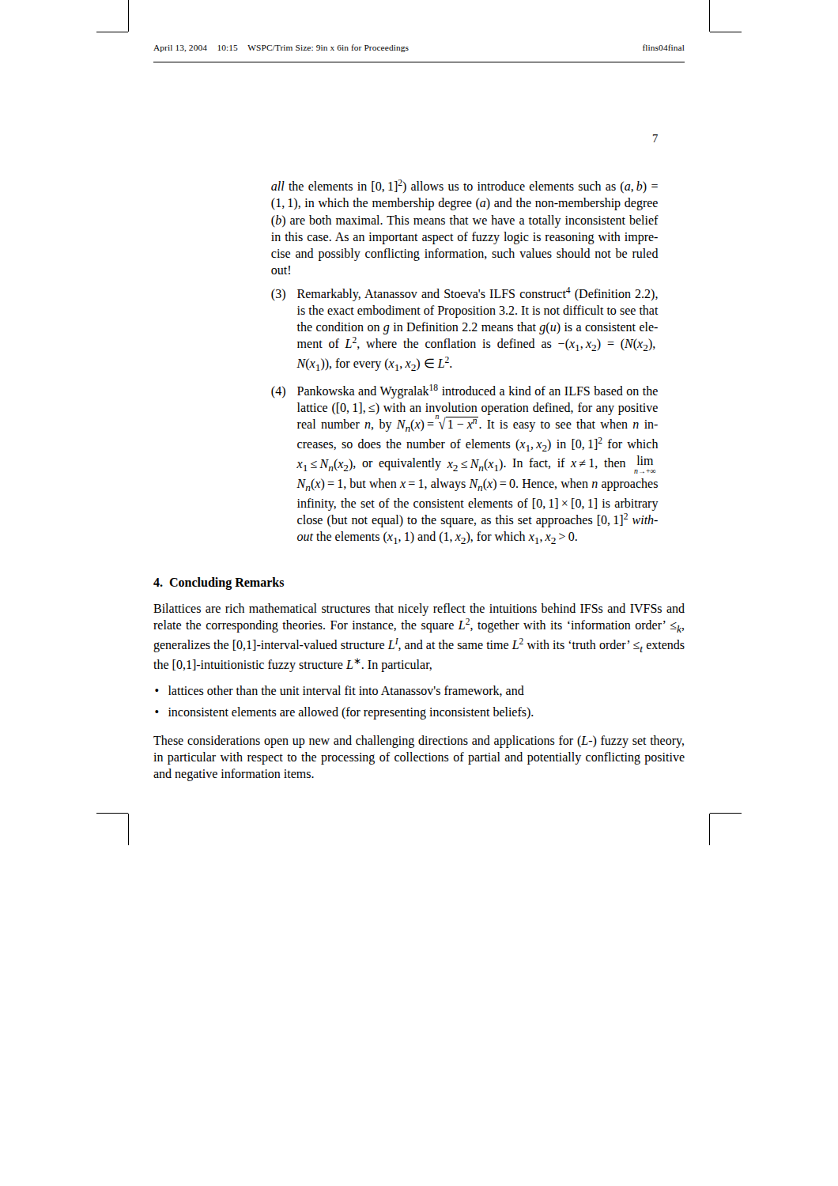April 13, 200410:15 WSPC/Trim Size: 9in x 6in for Proceedings
flins04final
7
all the elements in [0, 1]2) allows us to introduce elements such as (a, b) = (1, 1), in which the membership degree (a) and the non-membership degree (b) are both maximal. This means that we have a totally inconsistent belief in this case. As an important aspect of fuzzy logic is reasoning with imprecise and possibly conflicting information, such values should not be ruled out!
Remarkably, Atanassov and Stoeva's ILFS construct4 (Definition 2.2), is the exact embodiment of Proposition 3.2. It is not difficult to see that the condition on g in Definition 2.2 means that g(u) is a consistent element of L2, where the conflation is defined as −(x1, x2) = (N(x2), N(x1)), for every (x1, x2) ∈ L2.
Pankowska and Wygralak18 introduced a kind of an ILFS based on the lattice ([0, 1], ≤) with an involution operation defined, for any positive real number n, by Nn(x) = n√1 − xn. It is easy to see that when n increases, so does the number of elements (x1, x2) in [0, 1]2 for which x1 ≤ Nn(x2), or equivalently x2 ≤ Nn(x1). In fact, if x ≠ 1, then lim n→+∞ Nn(x) = 1, but when x = 1, always Nn(x) = 0. Hence, when n approaches infinity, the set of the consistent elements of [0, 1] × [0, 1] is arbitrary close (but not equal) to the square, as this set approaches [0, 1]2 without the elements (x1, 1) and (1, x2), for which x1, x2 > 0.
4. Concluding Remarks
Bilattices are rich mathematical structures that nicely reflect the intuitions behind IFSs and IVFSs and relate the corresponding theories. For instance, the square L2, together with its ‘information order’ ≤k, generalizes the [0,1]-interval-valued structure LI, and at the same time L2 with its ‘truth order’ ≤t extends the [0,1]-intuitionistic fuzzy structure L∗. In particular,
lattices other than the unit interval fit into Atanassov's framework, and
inconsistent elements are allowed (for representing inconsistent beliefs).
These considerations open up new and challenging directions and applications for (L-) fuzzy set theory, in particular with respect to the processing of collections of partial and potentially conflicting positive and negative information items.